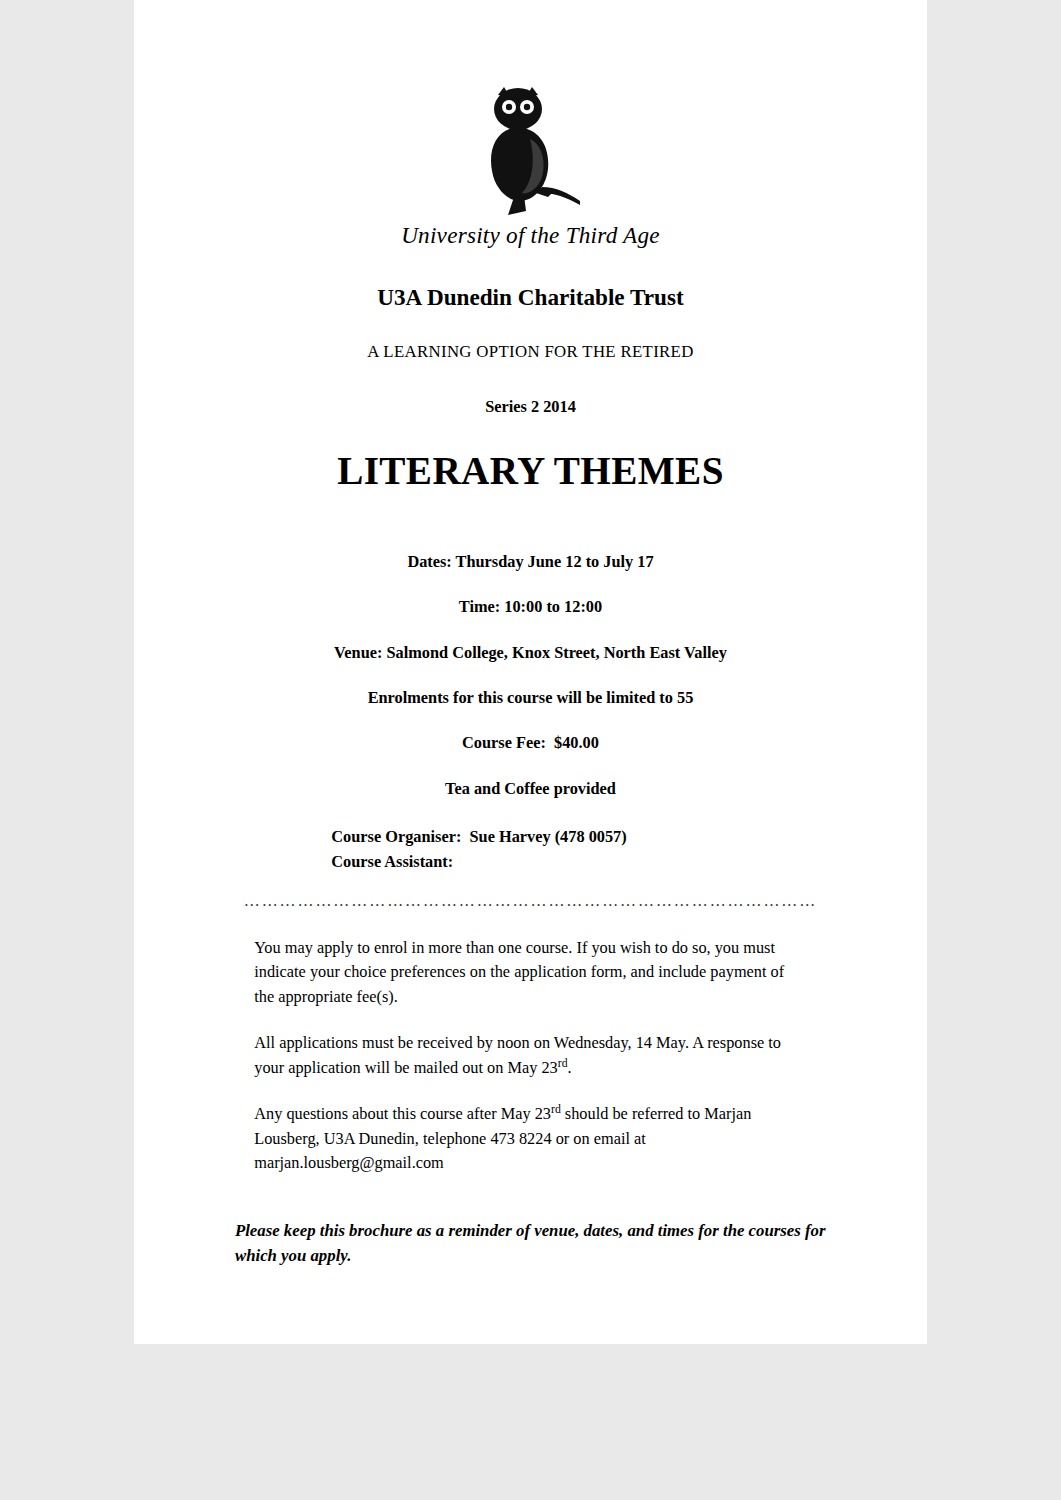University of the Third Age
U3A Dunedin Charitable Trust
A LEARNING OPTION FOR THE RETIRED
Series 2 2014
LITERARY THEMES
Dates: Thursday June 12 to July 17
Time: 10:00 to 12:00
Venue: Salmond College, Knox Street, North East Valley
Enrolments for this course will be limited to 55
Course Fee: $40.00
Tea and Coffee provided
Course Organiser: Sue Harvey (478 0057)
Course Assistant:
……………………………………………………………………………………
You may apply to enrol in more than one course. If you wish to do so, you must indicate your choice preferences on the application form, and include payment of the appropriate fee(s).
All applications must be received by noon on Wednesday, 14 May. A response to your application will be mailed out on May 23rd.
Any questions about this course after May 23rd should be referred to Marjan Lousberg, U3A Dunedin, telephone 473 8224 or on email at marjan.lousberg@gmail.com
Please keep this brochure as a reminder of venue, dates, and times for the courses for which you apply.